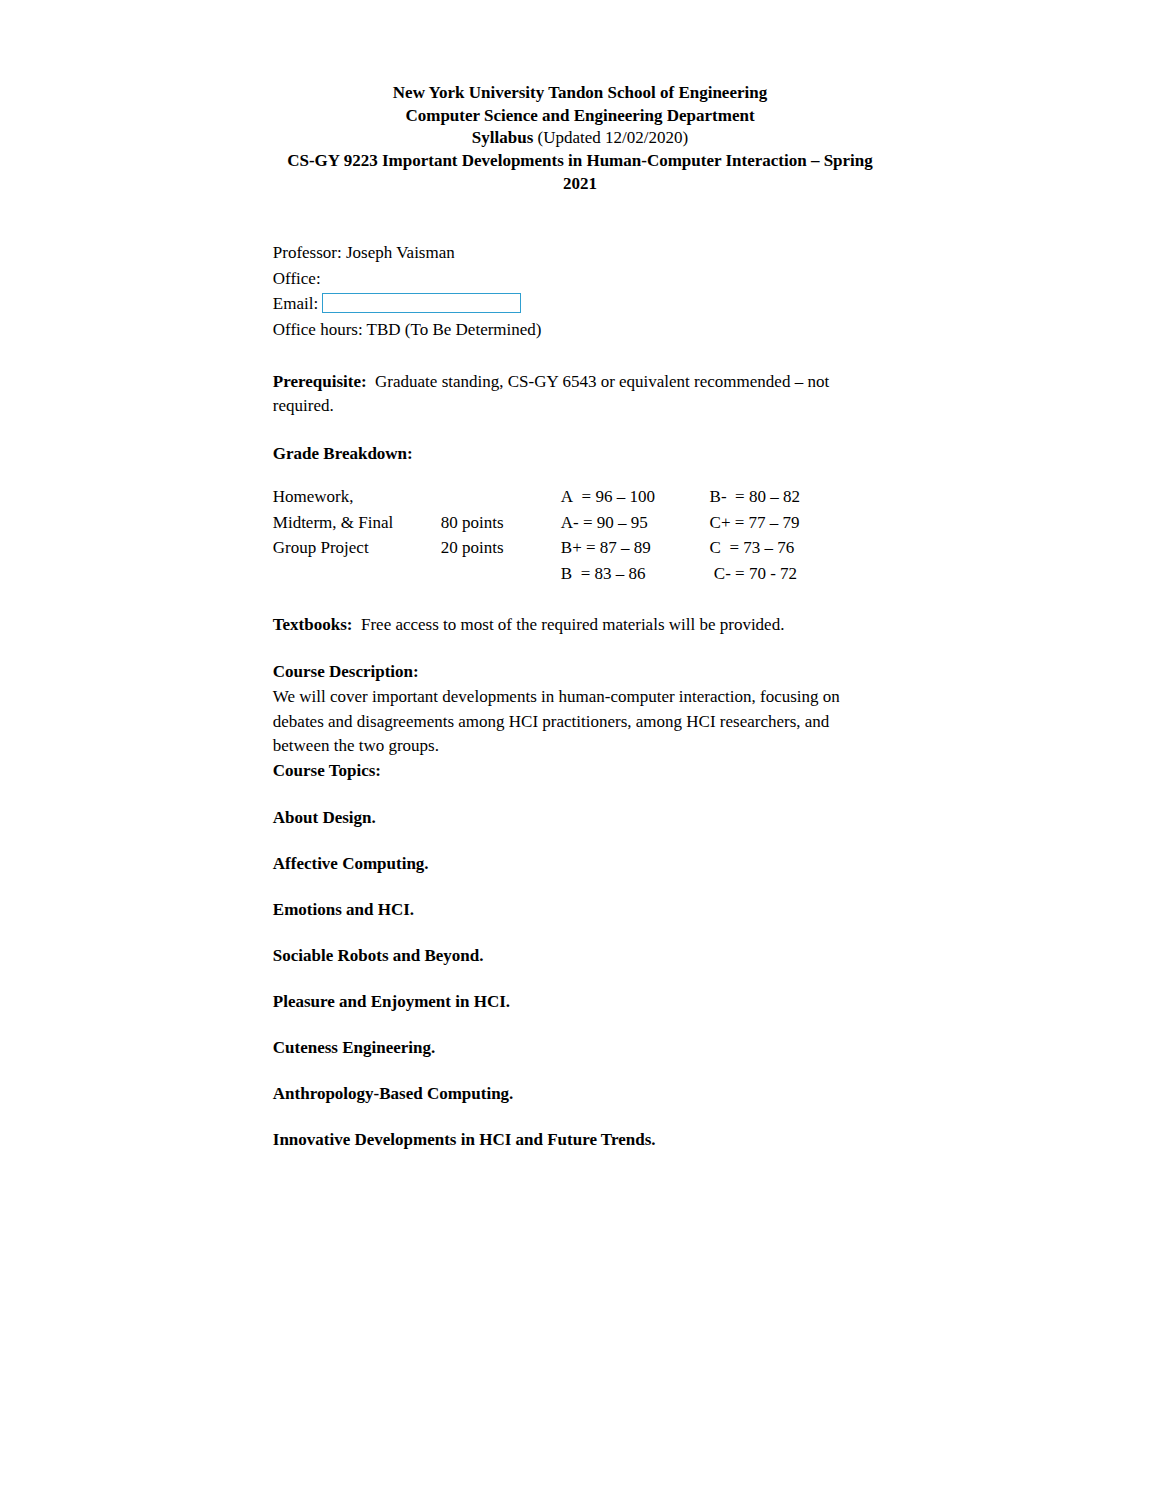New York University Tandon School of Engineering Computer Science and Engineering Department Syllabus (Updated 12/02/2020) CS-GY 9223 Important Developments in Human-Computer Interaction – Spring 2021
Professor: Joseph Vaisman
Office:
Email:
Office hours: TBD (To Be Determined)
Prerequisite: Graduate standing, CS-GY 6543 or equivalent recommended – not required.
Grade Breakdown:
| Homework, | | A = 96 – 100 | B- = 80 – 82 |
| Midterm, & Final | 80 points | A- = 90 – 95 | C+ = 77 – 79 |
| Group Project | 20 points | B+ = 87 – 89 | C = 73 – 76 |
| | | B = 83 – 86 | C- = 70 - 72 |
Textbooks: Free access to most of the required materials will be provided.
Course Description:
We will cover important developments in human-computer interaction, focusing on debates and disagreements among HCI practitioners, among HCI researchers, and between the two groups.
Course Topics:
About Design.
Affective Computing.
Emotions and HCI.
Sociable Robots and Beyond.
Pleasure and Enjoyment in HCI.
Cuteness Engineering.
Anthropology-Based Computing.
Innovative Developments in HCI and Future Trends.